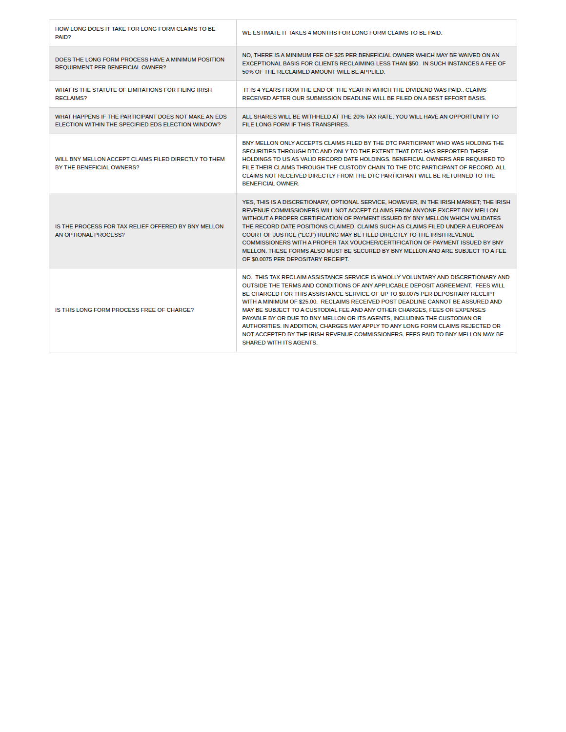| HOW LONG DOES IT TAKE FOR LONG FORM CLAIMS TO BE PAID? | WE ESTIMATE IT TAKES 4 MONTHS FOR LONG FORM CLAIMS TO BE PAID. |
| DOES THE LONG FORM PROCESS HAVE A MINIMUM POSITION REQUIRMENT PER BENEFICIAL OWNER? | NO, THERE IS A MINIMUM FEE OF $25 PER BENEFICIAL OWNER WHICH MAY BE WAIVED ON AN EXCEPTIONAL BASIS FOR CLIENTS RECLAIMING LESS THAN $50. IN SUCH INSTANCES A FEE OF 50% OF THE RECLAIMED AMOUNT WILL BE APPLIED. |
| WHAT IS THE STATUTE OF LIMITATIONS FOR FILING IRISH RECLAIMS? | IT IS 4 YEARS FROM THE END OF THE YEAR IN WHICH THE DIVIDEND WAS PAID.. CLAIMS RECEIVED AFTER OUR SUBMISSION DEADLINE WILL BE FILED ON A BEST EFFORT BASIS. |
| WHAT HAPPENS IF THE PARTICIPANT DOES NOT MAKE AN EDS ELECTION WITHIN THE SPECIFIED EDS ELECTION WINDOW? | ALL SHARES WILL BE WITHHELD AT THE 20% TAX RATE. YOU WILL HAVE AN OPPORTUNITY TO FILE LONG FORM IF THIS TRANSPIRES. |
| WILL BNY MELLON ACCEPT CLAIMS FILED DIRECTLY TO THEM BY THE BENEFICIAL OWNERS? | BNY MELLON ONLY ACCEPTS CLAIMS FILED BY THE DTC PARTICIPANT WHO WAS HOLDING THE SECURITIES THROUGH DTC AND ONLY TO THE EXTENT THAT DTC HAS REPORTED THESE HOLDINGS TO US AS VALID RECORD DATE HOLDINGS. BENEFICIAL OWNERS ARE REQUIRED TO FILE THEIR CLAIMS THROUGH THE CUSTODY CHAIN TO THE DTC PARTICIPANT OF RECORD. ALL CLAIMS NOT RECEIVED DIRECTLY FROM THE DTC PARTICIPANT WILL BE RETURNED TO THE BENEFICIAL OWNER. |
| IS THE PROCESS FOR TAX RELIEF OFFERED BY BNY MELLON AN OPTIONAL PROCESS? | YES, THIS IS A DISCRETIONARY, OPTIONAL SERVICE, HOWEVER, IN THE IRISH MARKET; THE IRISH REVENUE COMMISSIONERS WILL NOT ACCEPT CLAIMS FROM ANYONE EXCEPT BNY MELLON WITHOUT A PROPER CERTIFICATION OF PAYMENT ISSUED BY BNY MELLON WHICH VALIDATES THE RECORD DATE POSITIONS CLAIMED. CLAIMS SUCH AS CLAIMS FILED UNDER A EUROPEAN COURT OF JUSTICE (“ECJ”) RULING MAY BE FILED DIRECTLY TO THE IRISH REVENUE COMMISSIONERS WITH A PROPER TAX VOUCHER/CERTIFICATION OF PAYMENT ISSUED BY BNY MELLON. THESE FORMS ALSO MUST BE SECURED BY BNY MELLON AND ARE SUBJECT TO A FEE OF $0.0075 PER DEPOSITARY RECEIPT. |
| IS THIS LONG FORM PROCESS FREE OF CHARGE? | NO. THIS TAX RECLAIM ASSISTANCE SERVICE IS WHOLLY VOLUNTARY AND DISCRETIONARY AND OUTSIDE THE TERMS AND CONDITIONS OF ANY APPLICABLE DEPOSIT AGREEMENT. FEES WILL BE CHARGED FOR THIS ASSISTANCE SERVICE OF UP TO $0.0075 PER DEPOSITARY RECEIPT WITH A MINIMUM OF $25.00. RECLAIMS RECEIVED POST DEADLINE CANNOT BE ASSURED AND MAY BE SUBJECT TO A CUSTODIAL FEE AND ANY OTHER CHARGES, FEES OR EXPENSES PAYABLE BY OR DUE TO BNY MELLON OR ITS AGENTS, INCLUDING THE CUSTODIAN OR AUTHORITIES. IN ADDITION, CHARGES MAY APPLY TO ANY LONG FORM CLAIMS REJECTED OR NOT ACCEPTED BY THE IRISH REVENUE COMMISSIONERS. FEES PAID TO BNY MELLON MAY BE SHARED WITH ITS AGENTS. |